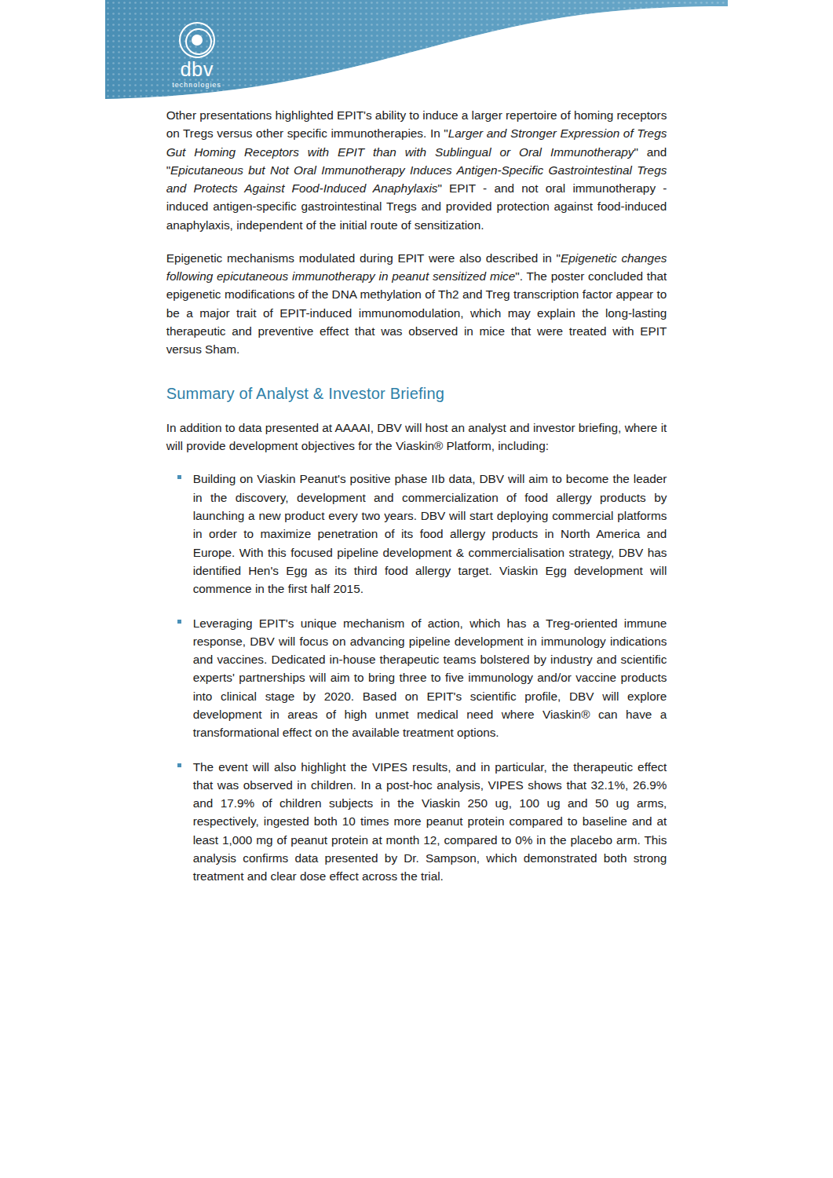dbv
technologies
Other presentations highlighted EPIT's ability to induce a larger repertoire of homing receptors on Tregs versus other specific immunotherapies. In "Larger and Stronger Expression of Tregs Gut Homing Receptors with EPIT than with Sublingual or Oral Immunotherapy" and "Epicutaneous but Not Oral Immunotherapy Induces Antigen-Specific Gastrointestinal Tregs and Protects Against Food-Induced Anaphylaxis" EPIT - and not oral immunotherapy - induced antigen-specific gastrointestinal Tregs and provided protection against food-induced anaphylaxis, independent of the initial route of sensitization.
Epigenetic mechanisms modulated during EPIT were also described in "Epigenetic changes following epicutaneous immunotherapy in peanut sensitized mice". The poster concluded that epigenetic modifications of the DNA methylation of Th2 and Treg transcription factor appear to be a major trait of EPIT-induced immunomodulation, which may explain the long-lasting therapeutic and preventive effect that was observed in mice that were treated with EPIT versus Sham.
Summary of Analyst & Investor Briefing
In addition to data presented at AAAAI, DBV will host an analyst and investor briefing, where it will provide development objectives for the Viaskin® Platform, including:
Building on Viaskin Peanut's positive phase IIb data, DBV will aim to become the leader in the discovery, development and commercialization of food allergy products by launching a new product every two years. DBV will start deploying commercial platforms in order to maximize penetration of its food allergy products in North America and Europe. With this focused pipeline development & commercialisation strategy, DBV has identified Hen's Egg as its third food allergy target. Viaskin Egg development will commence in the first half 2015.
Leveraging EPIT's unique mechanism of action, which has a Treg-oriented immune response, DBV will focus on advancing pipeline development in immunology indications and vaccines. Dedicated in-house therapeutic teams bolstered by industry and scientific experts' partnerships will aim to bring three to five immunology and/or vaccine products into clinical stage by 2020. Based on EPIT's scientific profile, DBV will explore development in areas of high unmet medical need where Viaskin® can have a transformational effect on the available treatment options.
The event will also highlight the VIPES results, and in particular, the therapeutic effect that was observed in children. In a post-hoc analysis, VIPES shows that 32.1%, 26.9% and 17.9% of children subjects in the Viaskin 250 ug, 100 ug and 50 ug arms, respectively, ingested both 10 times more peanut protein compared to baseline and at least 1,000 mg of peanut protein at month 12, compared to 0% in the placebo arm. This analysis confirms data presented by Dr. Sampson, which demonstrated both strong treatment and clear dose effect across the trial.